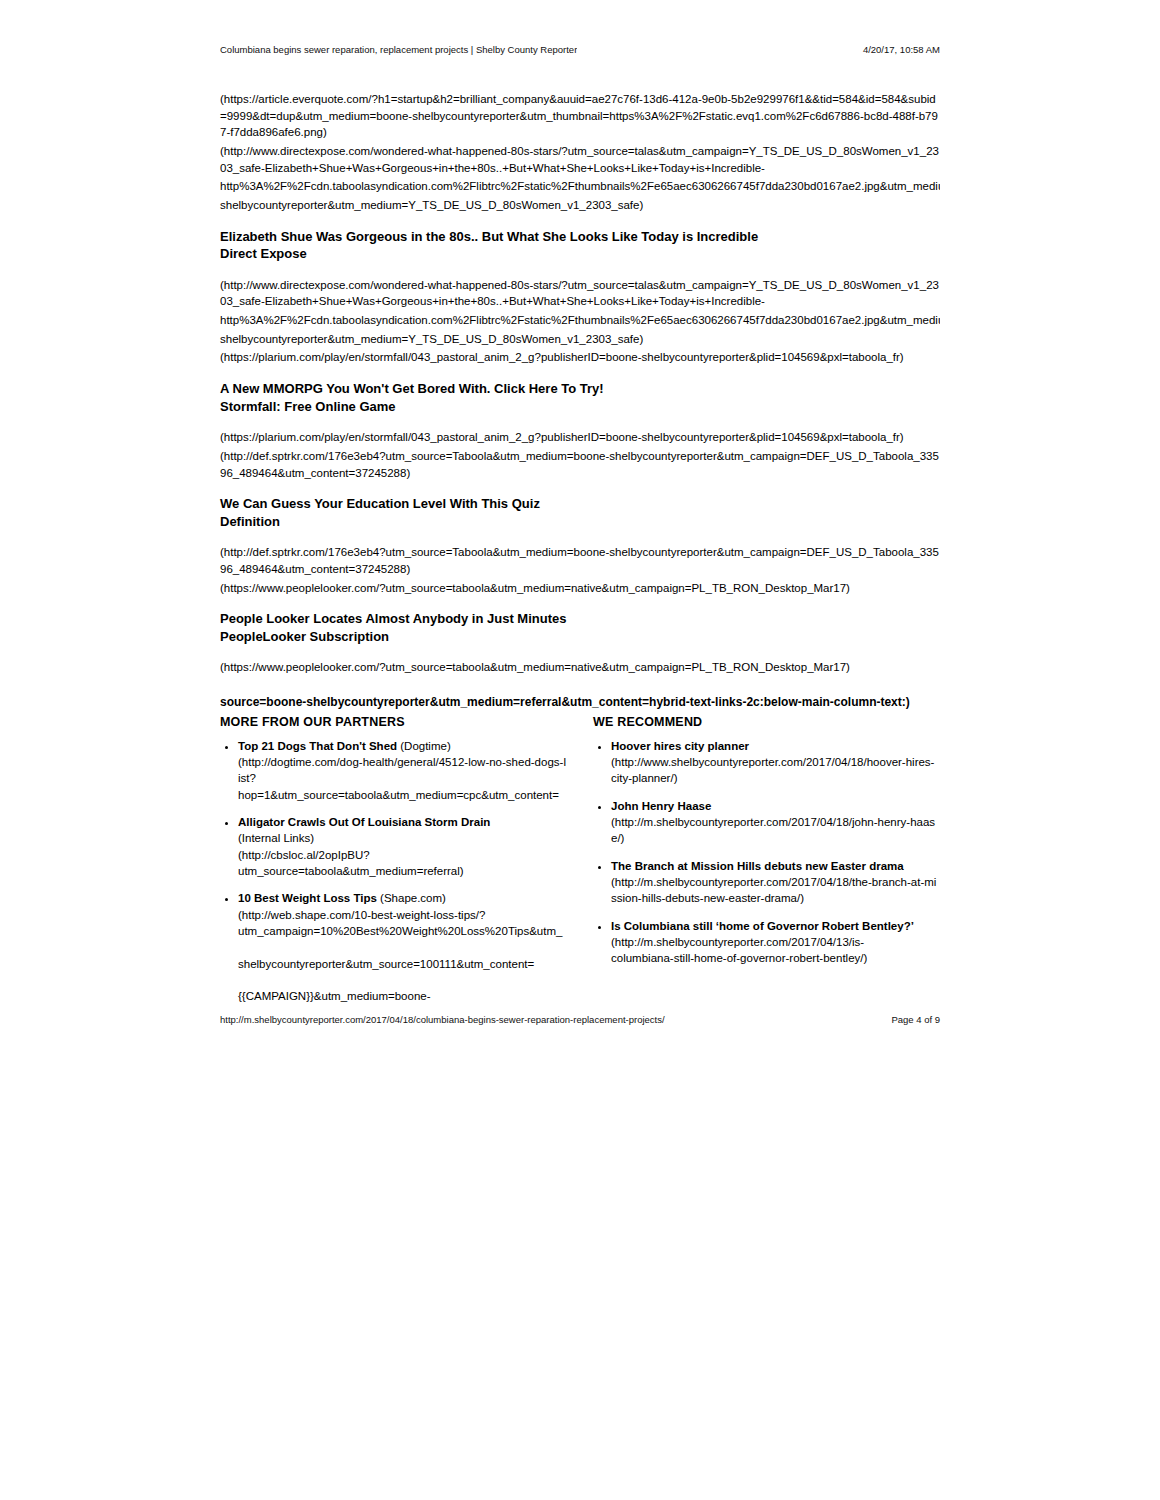Columbiana begins sewer reparation, replacement projects | Shelby County Reporter
4/20/17, 10:58 AM
(https://article.everquote.com/?h1=startup&h2=brilliant_company&auuid=ae27c76f-13d6-412a-9e0b-5b2e929976f1&&tid=584&id=584&subid=9999&dt=dup&utm_medium=boone-shelbycountyreporter&utm_thumbnail=https%3A%2F%2Fstatic.evq1.com%2Fc6d67886-bc8d-488f-b797-f7dda896afe6.png)
(http://www.directexpose.com/wondered-what-happened-80s-stars/?utm_source=talas&utm_campaign=Y_TS_DE_US_D_80sWomen_v1_2303_safe-Elizabeth+Shue+Was+Gorgeous+in+the+80s..+But+What+She+Looks+Like+Today+is+Incredible-
http%3A%2F%2Fcdn.taboolasyndication.com%2Flibtrc%2Fstatic%2Fthumbnails%2Fe65aec6306266745f7dda230bd0167ae2.jpg&utm_medium=boone-
shelbycountyreporter&utm_medium=Y_TS_DE_US_D_80sWomen_v1_2303_safe)
Elizabeth Shue Was Gorgeous in the 80s.. But What She Looks Like Today is IncredibleDirect Expose
(http://www.directexpose.com/wondered-what-happened-80s-stars/?utm_source=talas&utm_campaign=Y_TS_DE_US_D_80sWomen_v1_2303_safe-Elizabeth+Shue+Was+Gorgeous+in+the+80s..+But+What+She+Looks+Like+Today+is+Incredible-
http%3A%2F%2Fcdn.taboolasyndication.com%2Flibtrc%2Fstatic%2Fthumbnails%2Fe65aec6306266745f7dda230bd0167ae2.jpg&utm_medium=boone-
shelbycountyreporter&utm_medium=Y_TS_DE_US_D_80sWomen_v1_2303_safe)
(https://plarium.com/play/en/stormfall/043_pastoral_anim_2_g?publisherID=boone-shelbycountyreporter&plid=104569&pxl=taboola_fr)
A New MMORPG You Won't Get Bored With. Click Here To Try!Stormfall: Free Online Game
(https://plarium.com/play/en/stormfall/043_pastoral_anim_2_g?publisherID=boone-shelbycountyreporter&plid=104569&pxl=taboola_fr)
(http://def.sptrkr.com/176e3eb4?utm_source=Taboola&utm_medium=boone-shelbycountyreporter&utm_campaign=DEF_US_D_Taboola_33596_489464&utm_content=37245288)
We Can Guess Your Education Level With This QuizDefinition
(http://def.sptrkr.com/176e3eb4?utm_source=Taboola&utm_medium=boone-shelbycountyreporter&utm_campaign=DEF_US_D_Taboola_33596_489464&utm_content=37245288)
(https://www.peoplelooker.com/?utm_source=taboola&utm_medium=native&utm_campaign=PL_TB_RON_Desktop_Mar17)
People Looker Locates Almost Anybody in Just MinutesPeopleLooker Subscription
(https://www.peoplelooker.com/?utm_source=taboola&utm_medium=native&utm_campaign=PL_TB_RON_Desktop_Mar17)
source=boone-shelbycountyreporter&utm_medium=referral&utm_content=hybrid-text-links-2c:below-main-column-text:)
MORE FROM OUR PARTNERS
Top 21 Dogs That Don't Shed (Dogtime)
(http://dogtime.com/dog-health/general/4512-low-no-shed-dogs-list?
hop=1&utm_source=taboola&utm_medium=cpc&utm_content=
Alligator Crawls Out Of Louisiana Storm Drain
(Internal Links)
(http://cbsloc.al/2opIpBU?
utm_source=taboola&utm_medium=referral)
10 Best Weight Loss Tips (Shape.com)
(http://web.shape.com/10-best-weight-loss-tips/?
utm_campaign=10%20Best%20Weight%20Loss%20Tips&utm_
shelbycountyreporter&utm_source=100111&utm_content=
{{CAMPAIGN}}&utm_medium=boone-
WE RECOMMEND
Hoover hires city planner
(http://www.shelbycountyreporter.com/2017/04/18/hoover-hires-city-planner/)
John Henry Haase
(http://m.shelbycountyreporter.com/2017/04/18/john-henry-haase/)
The Branch at Mission Hills debuts new Easter drama
(http://m.shelbycountyreporter.com/2017/04/18/the-branch-at-mission-hills-debuts-new-easter-drama/)
Is Columbiana still ‘home of Governor Robert Bentley?’
(http://m.shelbycountyreporter.com/2017/04/13/is-
columbiana-still-home-of-governor-robert-bentley/)
http://m.shelbycountyreporter.com/2017/04/18/columbiana-begins-sewer-reparation-replacement-projects/
Page 4 of 9